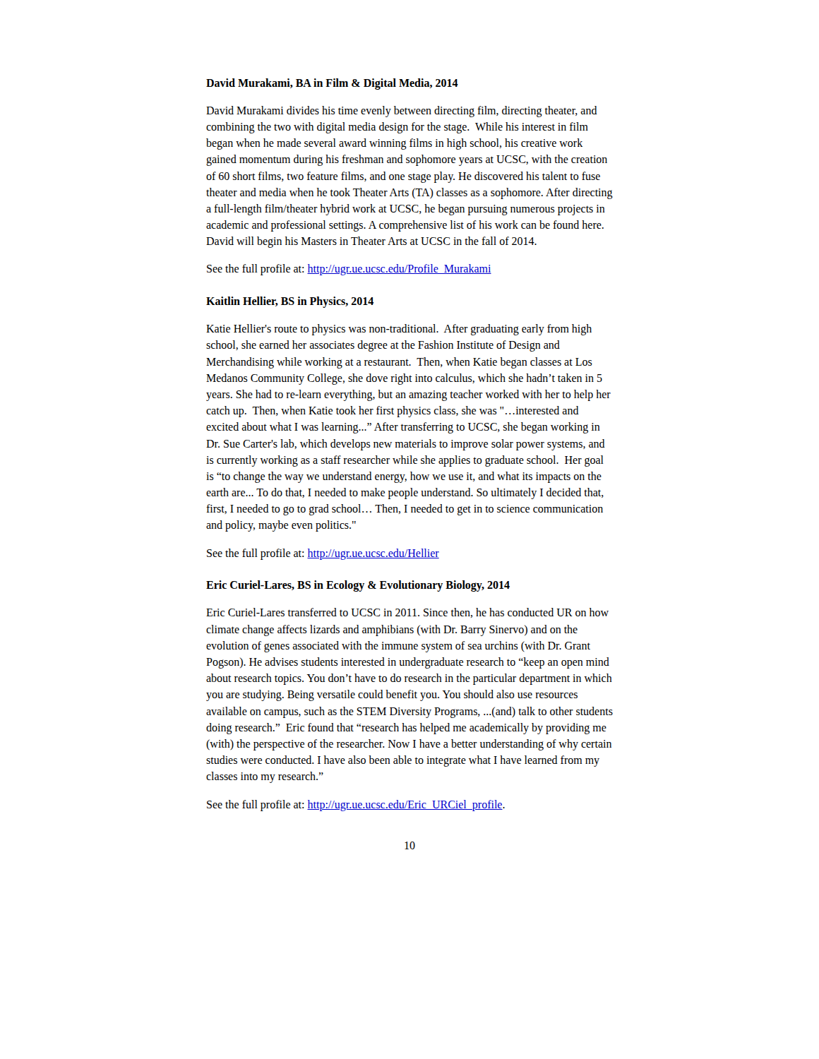David Murakami, BA in Film & Digital Media, 2014
David Murakami divides his time evenly between directing film, directing theater, and combining the two with digital media design for the stage. While his interest in film began when he made several award winning films in high school, his creative work gained momentum during his freshman and sophomore years at UCSC, with the creation of 60 short films, two feature films, and one stage play. He discovered his talent to fuse theater and media when he took Theater Arts (TA) classes as a sophomore. After directing a full-length film/theater hybrid work at UCSC, he began pursuing numerous projects in academic and professional settings. A comprehensive list of his work can be found here. David will begin his Masters in Theater Arts at UCSC in the fall of 2014.
See the full profile at: http://ugr.ue.ucsc.edu/Profile_Murakami
Kaitlin Hellier, BS in Physics, 2014
Katie Hellier's route to physics was non-traditional. After graduating early from high school, she earned her associates degree at the Fashion Institute of Design and Merchandising while working at a restaurant. Then, when Katie began classes at Los Medanos Community College, she dove right into calculus, which she hadn’t taken in 5 years. She had to re-learn everything, but an amazing teacher worked with her to help her catch up. Then, when Katie took her first physics class, she was "…interested and excited about what I was learning...” After transferring to UCSC, she began working in Dr. Sue Carter's lab, which develops new materials to improve solar power systems, and is currently working as a staff researcher while she applies to graduate school. Her goal is “to change the way we understand energy, how we use it, and what its impacts on the earth are... To do that, I needed to make people understand. So ultimately I decided that, first, I needed to go to grad school… Then, I needed to get in to science communication and policy, maybe even politics."
See the full profile at: http://ugr.ue.ucsc.edu/Hellier
Eric Curiel-Lares, BS in Ecology & Evolutionary Biology, 2014
Eric Curiel-Lares transferred to UCSC in 2011. Since then, he has conducted UR on how climate change affects lizards and amphibians (with Dr. Barry Sinervo) and on the evolution of genes associated with the immune system of sea urchins (with Dr. Grant Pogson). He advises students interested in undergraduate research to “keep an open mind about research topics. You don’t have to do research in the particular department in which you are studying. Being versatile could benefit you. You should also use resources available on campus, such as the STEM Diversity Programs, ...(and) talk to other students doing research.” Eric found that “research has helped me academically by providing me (with) the perspective of the researcher. Now I have a better understanding of why certain studies were conducted. I have also been able to integrate what I have learned from my classes into my research.”
See the full profile at: http://ugr.ue.ucsc.edu/Eric_URCiel_profile.
10